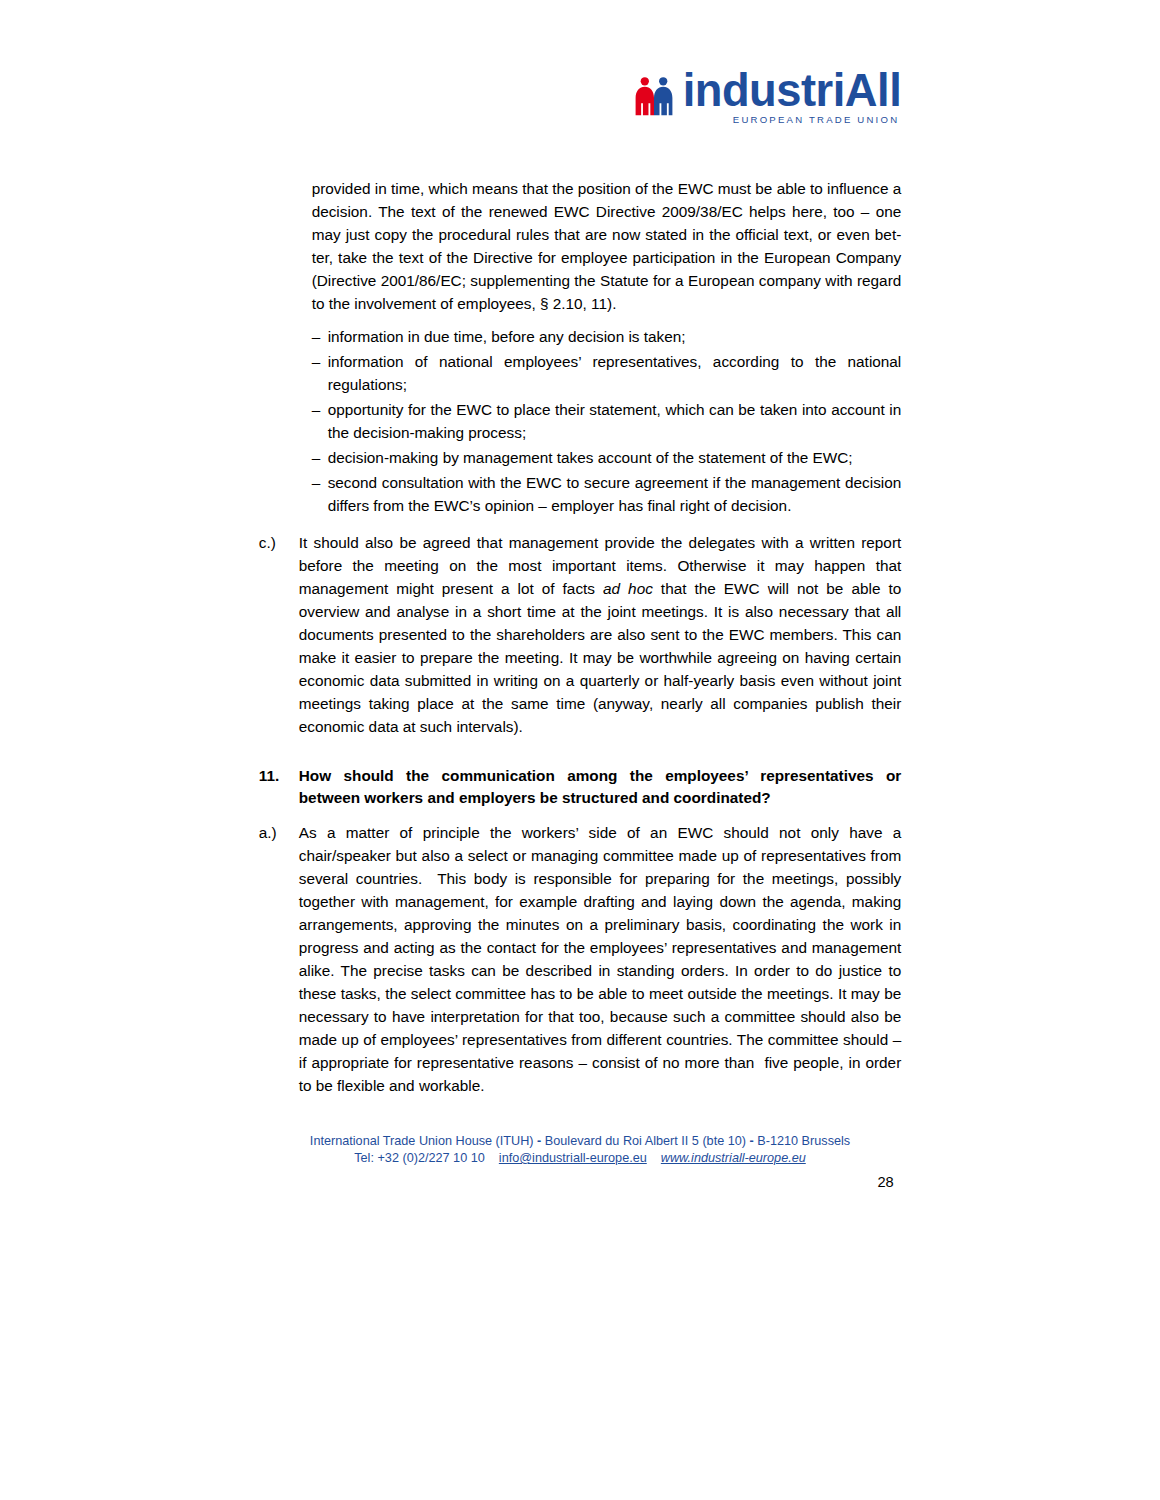industriAll
EUROPEAN TRADE UNION
provided in time, which means that the position of the EWC must be able to influence a decision. The text of the renewed EWC Directive 2009/38/EC helps here, too – one may just copy the procedural rules that are now stated in the official text, or even better, take the text of the Directive for employee participation in the European Company (Directive 2001/86/EC; supplementing the Statute for a European company with regard to the involvement of employees, § 2.10, 11).
information in due time, before any decision is taken;
information of national employees’ representatives, according to the national regulations;
opportunity for the EWC to place their statement, which can be taken into account in the decision-making process;
decision-making by management takes account of the statement of the EWC;
second consultation with the EWC to secure agreement if the management decision differs from the EWC’s opinion – employer has final right of decision.
c.)
It should also be agreed that management provide the delegates with a written report before the meeting on the most important items. Otherwise it may happen that management might present a lot of facts ad hoc that the EWC will not be able to overview and analyse in a short time at the joint meetings. It is also necessary that all documents presented to the shareholders are also sent to the EWC members. This can make it easier to prepare the meeting. It may be worthwhile agreeing on having certain economic data submitted in writing on a quarterly or half-yearly basis even without joint meetings taking place at the same time (anyway, nearly all companies publish their economic data at such intervals).
11.
How should the communication among the employees’ representatives or between workers and employers be structured and coordinated?
a.)
As a matter of principle the workers’ side of an EWC should not only have a chair/speaker but also a select or managing committee made up of representatives from several countries. This body is responsible for preparing for the meetings, possibly together with management, for example drafting and laying down the agenda, making arrangements, approving the minutes on a preliminary basis, coordinating the work in progress and acting as the contact for the employees’ representatives and management alike. The precise tasks can be described in standing orders. In order to do justice to these tasks, the select committee has to be able to meet outside the meetings. It may be necessary to have interpretation for that too, because such a committee should also be made up of employees’ representatives from different countries. The committee should – if appropriate for representative reasons – consist of no more than five people, in order to be flexible and workable.
International Trade Union House (ITUH) - Boulevard du Roi Albert II 5 (bte 10) - B-1210 Brussels
Tel: +32 (0)2/227 10 10 info@industriall-europe.eu www.industriall-europe.eu
28